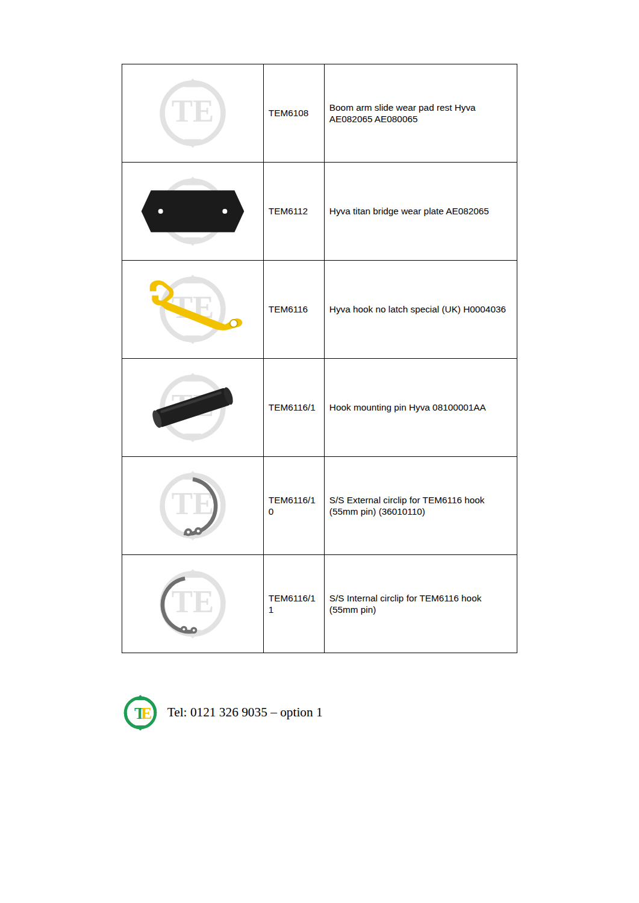| | TEM6108 | Boom arm slide wear pad rest Hyva AE082065 AE080065 |
| | TEM6112 | Hyva titan bridge wear plate AE082065 |
| | TEM6116 | Hyva hook no latch special (UK) H0004036 |
| | TEM6116/1 | Hook mounting pin Hyva 08100001AA |
| | TEM6116/10 | S/S External circlip for TEM6116 hook (55mm pin) (36010110) |
| | TEM6116/11 | S/S Internal circlip for TEM6116 hook (55mm pin) |
T E
Tel: 0121 326 9035 – option 1